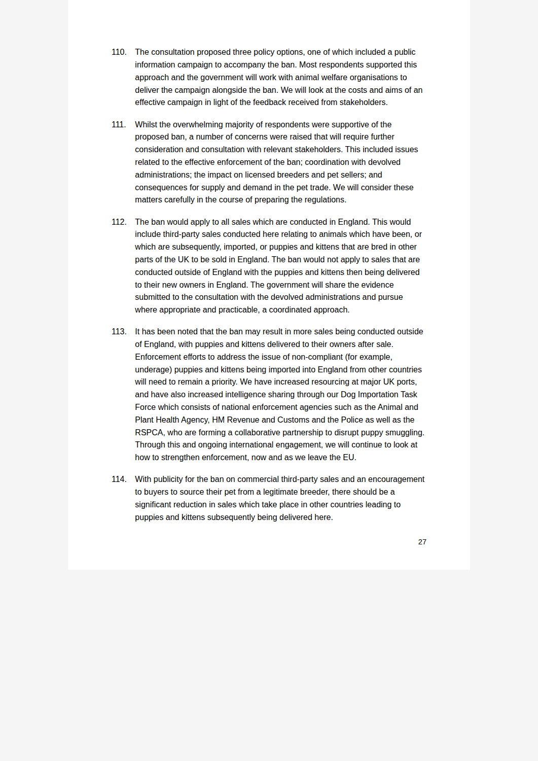110. The consultation proposed three policy options, one of which included a public information campaign to accompany the ban. Most respondents supported this approach and the government will work with animal welfare organisations to deliver the campaign alongside the ban. We will look at the costs and aims of an effective campaign in light of the feedback received from stakeholders.
111. Whilst the overwhelming majority of respondents were supportive of the proposed ban, a number of concerns were raised that will require further consideration and consultation with relevant stakeholders. This included issues related to the effective enforcement of the ban; coordination with devolved administrations; the impact on licensed breeders and pet sellers; and consequences for supply and demand in the pet trade. We will consider these matters carefully in the course of preparing the regulations.
112. The ban would apply to all sales which are conducted in England. This would include third-party sales conducted here relating to animals which have been, or which are subsequently, imported, or puppies and kittens that are bred in other parts of the UK to be sold in England. The ban would not apply to sales that are conducted outside of England with the puppies and kittens then being delivered to their new owners in England. The government will share the evidence submitted to the consultation with the devolved administrations and pursue where appropriate and practicable, a coordinated approach.
113. It has been noted that the ban may result in more sales being conducted outside of England, with puppies and kittens delivered to their owners after sale. Enforcement efforts to address the issue of non-compliant (for example, underage) puppies and kittens being imported into England from other countries will need to remain a priority. We have increased resourcing at major UK ports, and have also increased intelligence sharing through our Dog Importation Task Force which consists of national enforcement agencies such as the Animal and Plant Health Agency, HM Revenue and Customs and the Police as well as the RSPCA, who are forming a collaborative partnership to disrupt puppy smuggling. Through this and ongoing international engagement, we will continue to look at how to strengthen enforcement, now and as we leave the EU.
114. With publicity for the ban on commercial third-party sales and an encouragement to buyers to source their pet from a legitimate breeder, there should be a significant reduction in sales which take place in other countries leading to puppies and kittens subsequently being delivered here.
27